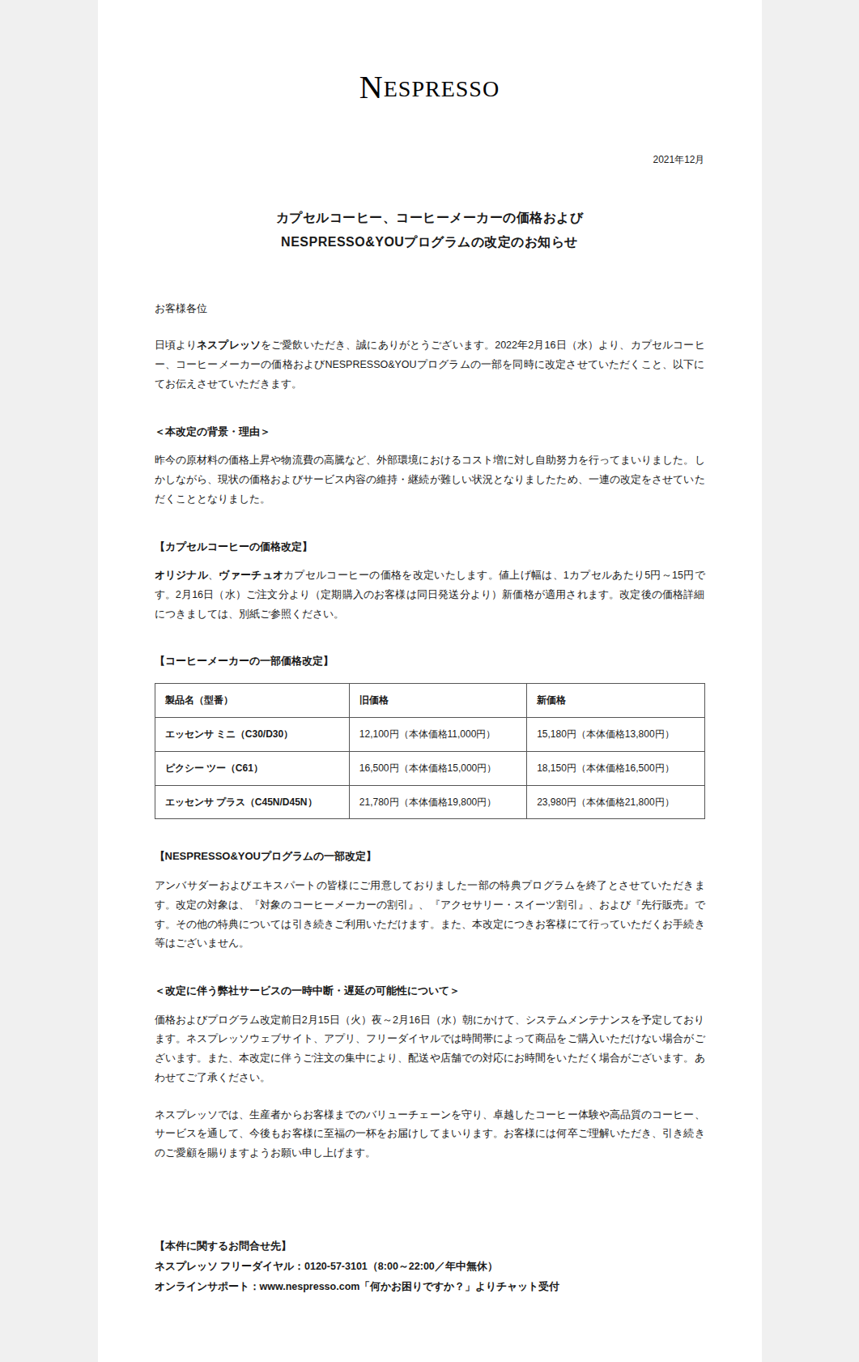NESPRESSO
2021年12月
カプセルコーヒー、コーヒーメーカーの価格および
NESPRESSO&YOUプログラムの改定のお知らせ
お客様各位
日頃よりネスプレッソをご愛飲いただき、誠にありがとうございます。2022年2月16日（水）より、カプセルコーヒー、コーヒーメーカーの価格およびNESPRESSO&YOUプログラムの一部を同時に改定させていただくこと、以下にてお伝えさせていただきます。
＜本改定の背景・理由＞
昨今の原材料の価格上昇や物流費の高騰など、外部環境におけるコスト増に対し自助努力を行ってまいりました。しかしながら、現状の価格およびサービス内容の維持・継続が難しい状況となりましたため、一連の改定をさせていただくこととなりました。
【カプセルコーヒーの価格改定】
オリジナル、ヴァーチュオカプセルコーヒーの価格を改定いたします。値上げ幅は、1カプセルあたり5円～15円です。2月16日（水）ご注文分より（定期購入のお客様は同日発送分より）新価格が適用されます。改定後の価格詳細につきましては、別紙ご参照ください。
【コーヒーメーカーの一部価格改定】
| 製品名（型番） | 旧価格 | 新価格 |
| --- | --- | --- |
| エッセンサ ミニ（C30/D30） | 12,100円（本体価格11,000円） | 15,180円（本体価格13,800円） |
| ピクシー ツー（C61） | 16,500円（本体価格15,000円） | 18,150円（本体価格16,500円） |
| エッセンサ プラス（C45N/D45N） | 21,780円（本体価格19,800円） | 23,980円（本体価格21,800円） |
【NESPRESSO&YOUプログラムの一部改定】
アンバサダーおよびエキスパートの皆様にご用意しておりました一部の特典プログラムを終了とさせていただきます。改定の対象は、『対象のコーヒーメーカーの割引』、『アクセサリー・スイーツ割引』、および『先行販売』です。その他の特典については引き続きご利用いただけます。また、本改定につきお客様にて行っていただくお手続き等はございません。
＜改定に伴う弊社サービスの一時中断・遅延の可能性について＞
価格およびプログラム改定前日2月15日（火）夜～2月16日（水）朝にかけて、システムメンテナンスを予定しております。ネスプレッソウェブサイト、アプリ、フリーダイヤルでは時間帯によって商品をご購入いただけない場合がございます。また、本改定に伴うご注文の集中により、配送や店舗での対応にお時間をいただく場合がございます。あわせてご了承ください。
ネスプレッソでは、生産者からお客様までのバリューチェーンを守り、卓越したコーヒー体験や高品質のコーヒー、サービスを通して、今後もお客様に至福の一杯をお届けしてまいります。お客様には何卒ご理解いただき、引き続きのご愛顧を賜りますようお願い申し上げます。
【本件に関するお問合せ先】
ネスプレッソ フリーダイヤル：0120-57-3101（8:00～22:00／年中無休）
オンラインサポート：www.nespresso.com「何かお困りですか？」よりチャット受付